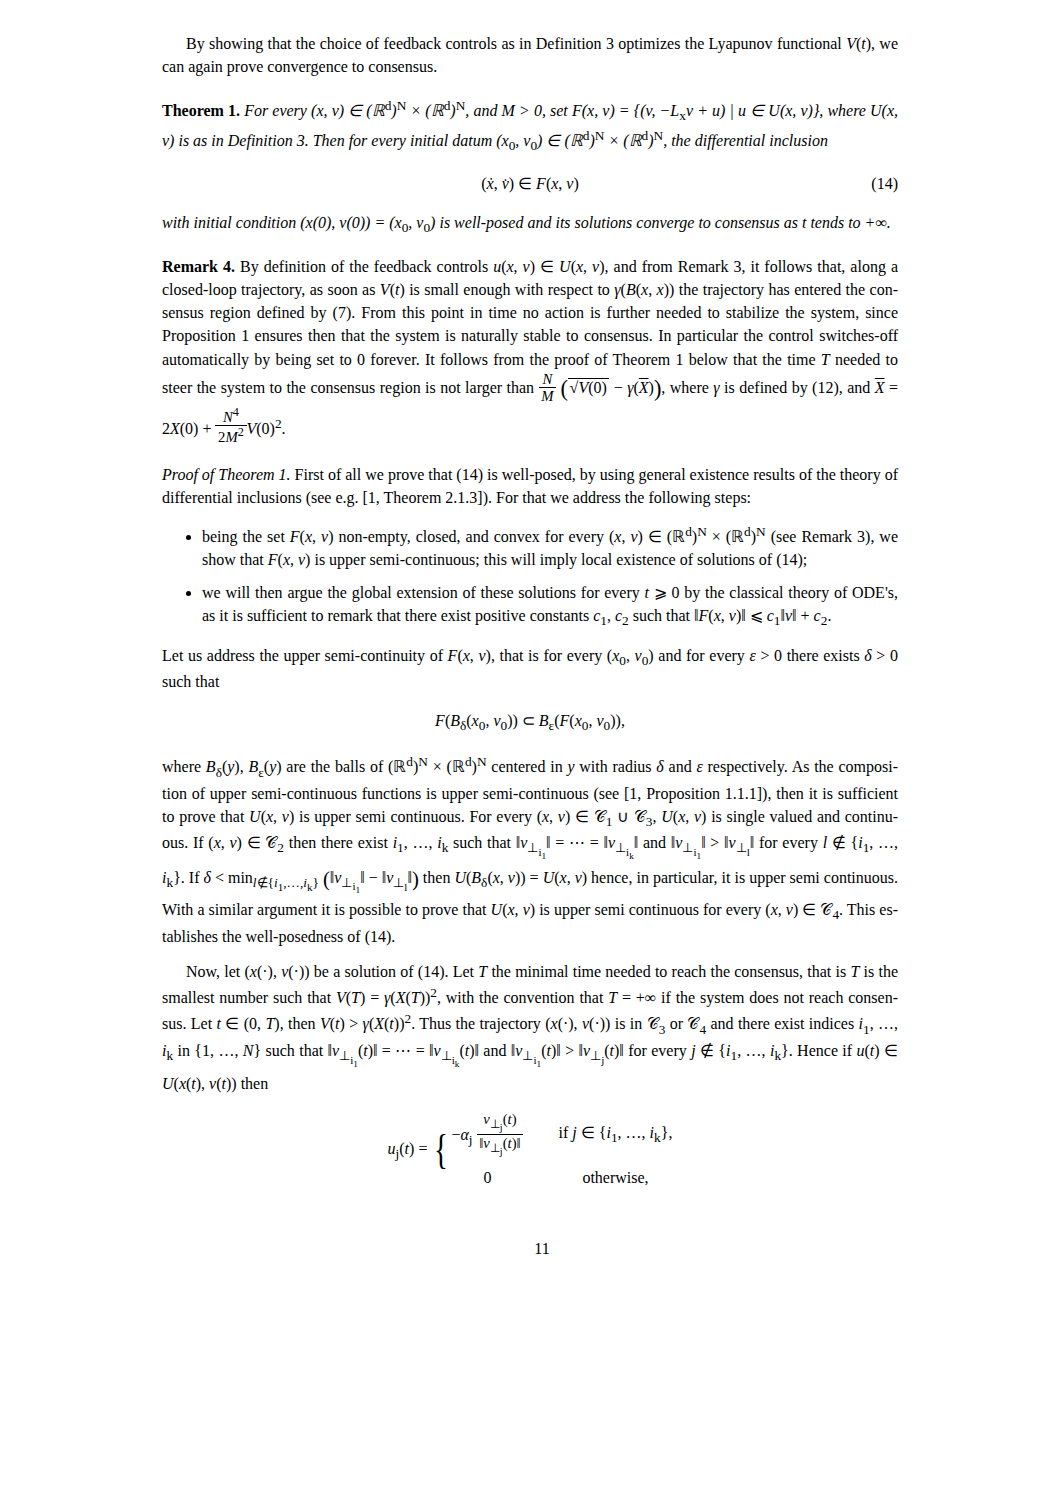By showing that the choice of feedback controls as in Definition 3 optimizes the Lyapunov functional V(t), we can again prove convergence to consensus.
Theorem 1. For every (x, v) ∈ (ℝd)N × (ℝd)N, and M > 0, set F(x, v) = {(v, −Lxv + u) | u ∈ U(x, v)}, where U(x, v) is as in Definition 3. Then for every initial datum (x0, v0) ∈ (ℝd)N × (ℝd)N, the differential inclusion
(ẋ, v̇) ∈ F(x, v) (14)
with initial condition (x(0), v(0)) = (x0, v0) is well-posed and its solutions converge to consensus as t tends to +∞.
Remark 4. By definition of the feedback controls u(x, v) ∈ U(x, v), and from Remark 3, it follows that, along a closed-loop trajectory, as soon as V(t) is small enough with respect to γ(B(x, x)) the trajectory has entered the consensus region defined by (7). From this point in time no action is further needed to stabilize the system, since Proposition 1 ensures then that the system is naturally stable to consensus. In particular the control switches-off automatically by being set to 0 forever. It follows from the proof of Theorem 1 below that the time T needed to steer the system to the consensus region is not larger than NM (√V(0) − γ(X)), where γ is defined by (12), and X = 2X(0) + N42M2 V(0)2.
Proof of Theorem 1. First of all we prove that (14) is well-posed, by using general existence results of the theory of differential inclusions (see e.g. [1, Theorem 2.1.3]). For that we address the following steps:
being the set F(x, v) non-empty, closed, and convex for every (x, v) ∈ (ℝd)N × (ℝd)N (see Remark 3), we show that F(x, v) is upper semi-continuous; this will imply local existence of solutions of (14);
we will then argue the global extension of these solutions for every t ⩾ 0 by the classical theory of ODE's, as it is sufficient to remark that there exist positive constants c1, c2 such that ‖F(x, v)‖ ⩽ c1‖v‖ + c2.
Let us address the upper semi-continuity of F(x, v), that is for every (x0, v0) and for every ε > 0 there exists δ > 0 such that
F(Bδ(x0, v0)) ⊂ Bε(F(x0, v0)),
where Bδ(y), Bε(y) are the balls of (ℝd)N × (ℝd)N centered in y with radius δ and ε respectively. As the composition of upper semi-continuous functions is upper semi-continuous (see [1, Proposition 1.1.1]), then it is sufficient to prove that U(x, v) is upper semi continuous. For every (x, v) ∈ 𝒞1 ∪ 𝒞3, U(x, v) is single valued and continuous. If (x, v) ∈ 𝒞2 then there exist i1, …, ik such that ‖v⊥i1‖ = ⋯ = ‖v⊥ik‖ and ‖v⊥i1‖ > ‖v⊥l‖ for every l ∉ {i1, …, ik}. If δ < minl∉{i1,…,ik} (‖v⊥i1‖ − ‖v⊥l‖) then U(Bδ(x, v)) = U(x, v) hence, in particular, it is upper semi continuous. With a similar argument it is possible to prove that U(x, v) is upper semi continuous for every (x, v) ∈ 𝒞4. This establishes the well-posedness of (14).
Now, let (x(·), v(·)) be a solution of (14). Let T the minimal time needed to reach the consensus, that is T is the smallest number such that V(T) = γ(X(T))2, with the convention that T = +∞ if the system does not reach consensus. Let t ∈ (0, T), then V(t) > γ(X(t))2. Thus the trajectory (x(·), v(·)) is in 𝒞3 or 𝒞4 and there exist indices i1, …, ik in {1, …, N} such that ‖v⊥i1(t)‖ = ⋯ = ‖v⊥ik(t)‖ and ‖v⊥i1(t)‖ > ‖v⊥j(t)‖ for every j ∉ {i1, …, ik}. Hence if u(t) ∈ U(x(t), v(t)) then
uj(t) = { −αj v⊥j(t)‖v⊥j(t)‖if j ∈ {i1, …, ik}, 0 otherwise,
11